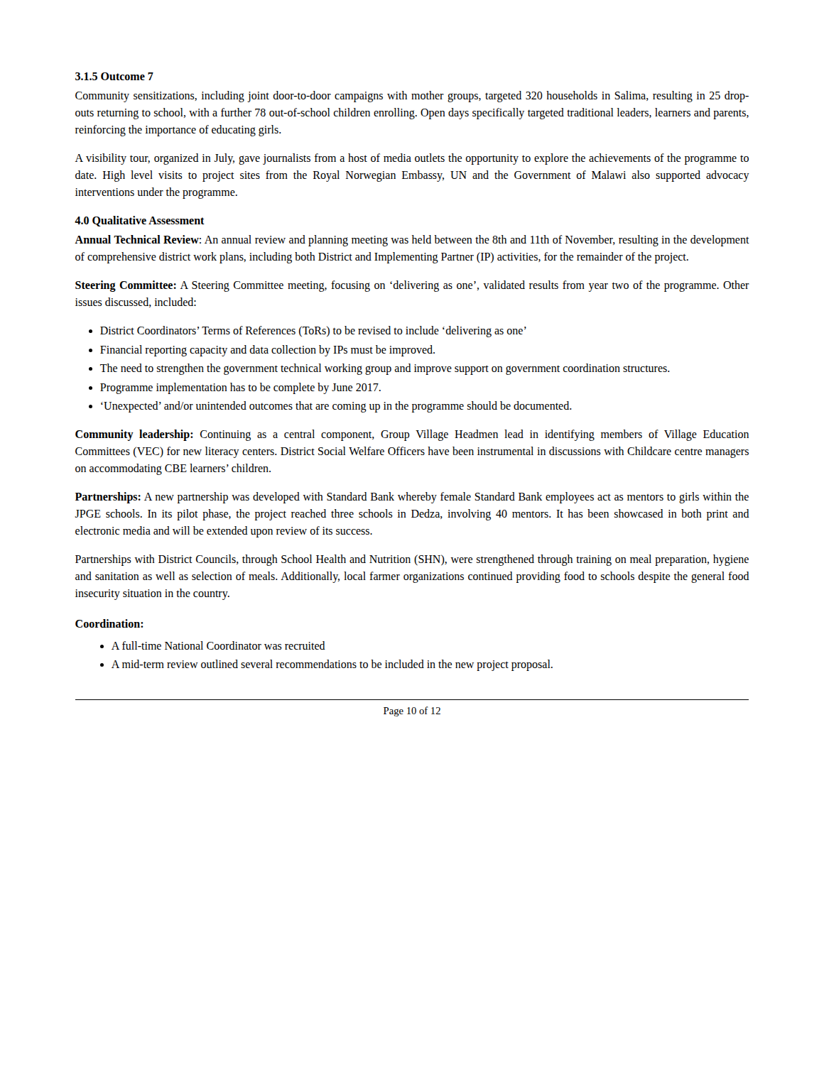3.1.5 Outcome 7
Community sensitizations, including joint door-to-door campaigns with mother groups, targeted 320 households in Salima, resulting in 25 drop-outs returning to school, with a further 78 out-of-school children enrolling. Open days specifically targeted traditional leaders, learners and parents, reinforcing the importance of educating girls.
A visibility tour, organized in July, gave journalists from a host of media outlets the opportunity to explore the achievements of the programme to date. High level visits to project sites from the Royal Norwegian Embassy, UN and the Government of Malawi also supported advocacy interventions under the programme.
4.0 Qualitative Assessment
Annual Technical Review: An annual review and planning meeting was held between the 8th and 11th of November, resulting in the development of comprehensive district work plans, including both District and Implementing Partner (IP) activities, for the remainder of the project.
Steering Committee: A Steering Committee meeting, focusing on ‘delivering as one’, validated results from year two of the programme. Other issues discussed, included:
District Coordinators’ Terms of References (ToRs) to be revised to include ‘delivering as one’
Financial reporting capacity and data collection by IPs must be improved.
The need to strengthen the government technical working group and improve support on government coordination structures.
Programme implementation has to be complete by June 2017.
‘Unexpected’ and/or unintended outcomes that are coming up in the programme should be documented.
Community leadership: Continuing as a central component, Group Village Headmen lead in identifying members of Village Education Committees (VEC) for new literacy centers. District Social Welfare Officers have been instrumental in discussions with Childcare centre managers on accommodating CBE learners’ children.
Partnerships: A new partnership was developed with Standard Bank whereby female Standard Bank employees act as mentors to girls within the JPGE schools. In its pilot phase, the project reached three schools in Dedza, involving 40 mentors. It has been showcased in both print and electronic media and will be extended upon review of its success.
Partnerships with District Councils, through School Health and Nutrition (SHN), were strengthened through training on meal preparation, hygiene and sanitation as well as selection of meals. Additionally, local farmer organizations continued providing food to schools despite the general food insecurity situation in the country.
Coordination:
A full-time National Coordinator was recruited
A mid-term review outlined several recommendations to be included in the new project proposal.
Page 10 of 12